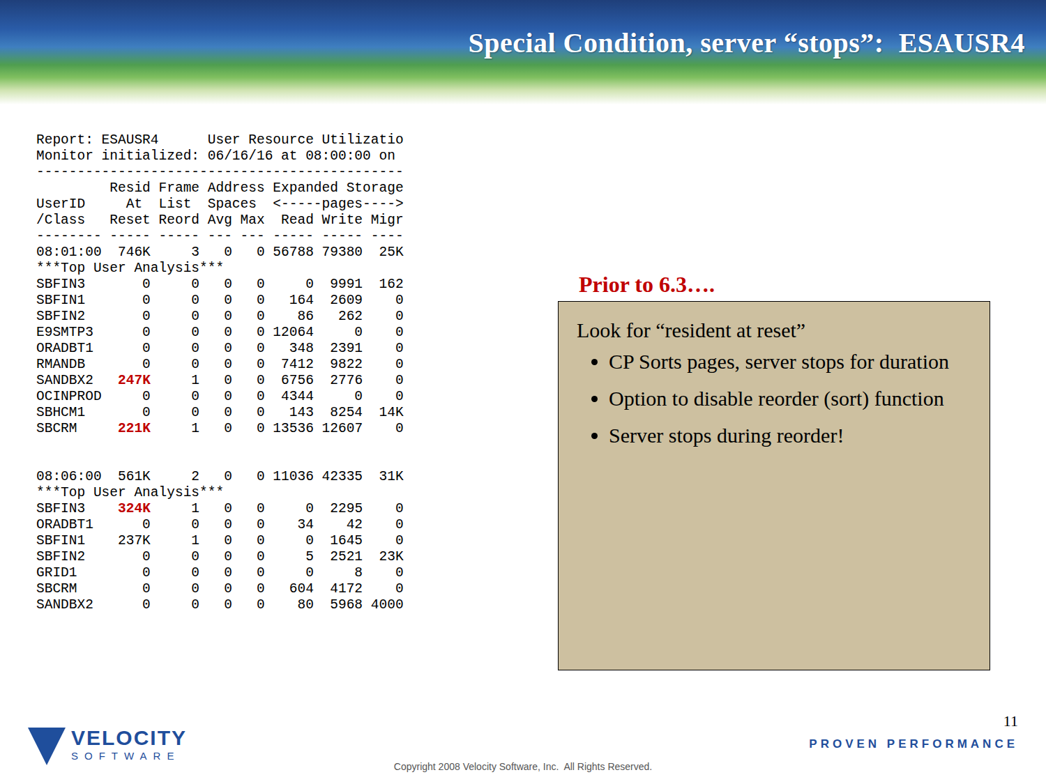Special Condition, server “stops”: ESAUSR4
Report: ESAUSR4 User Resource Utilizatio Monitor initialized: 06/16/16 at 08:00:00 on --------------------------------------------- Resid Frame Address Expanded Storage UserID At List Spaces <-----pages----> /Class Reset Reord Avg Max Read Write Migr -------- ----- ----- --- --- ----- ----- ---- 08:01:00 746K 3 0 0 56788 79380 25K ***Top User Analysis*** SBFIN3 0 0 0 0 0 9991 162 SBFIN1 0 0 0 0 164 2609 0 SBFIN2 0 0 0 0 86 262 0 E9SMTP3 0 0 0 0 12064 0 0 ORADBT1 0 0 0 0 348 2391 0 RMANDB 0 0 0 0 7412 9822 0 SANDBX2 247K 1 0 0 6756 2776 0 OCINPROD 0 0 0 0 4344 0 0 SBHCM1 0 0 0 0 143 8254 14K SBCRM 221K 1 0 0 13536 12607 0 08:06:00 561K 2 0 0 11036 42335 31K ***Top User Analysis*** SBFIN3 324K 1 0 0 0 2295 0 ORADBT1 0 0 0 0 34 42 0 SBFIN1 237K 1 0 0 0 1645 0 SBFIN2 0 0 0 0 5 2521 23K GRID1 0 0 0 0 0 8 0 SBCRM 0 0 0 0 604 4172 0 SANDBX2 0 0 0 0 80 5968 4000
Prior to 6.3….
Look for “resident at reset”
CP Sorts pages, server stops for duration
Option to disable reorder (sort) function
Server stops during reorder!
11
VELOCITY
SOFTWARE
PROVEN PERFORMANCE
Copyright 2008 Velocity Software, Inc. All Rights Reserved.